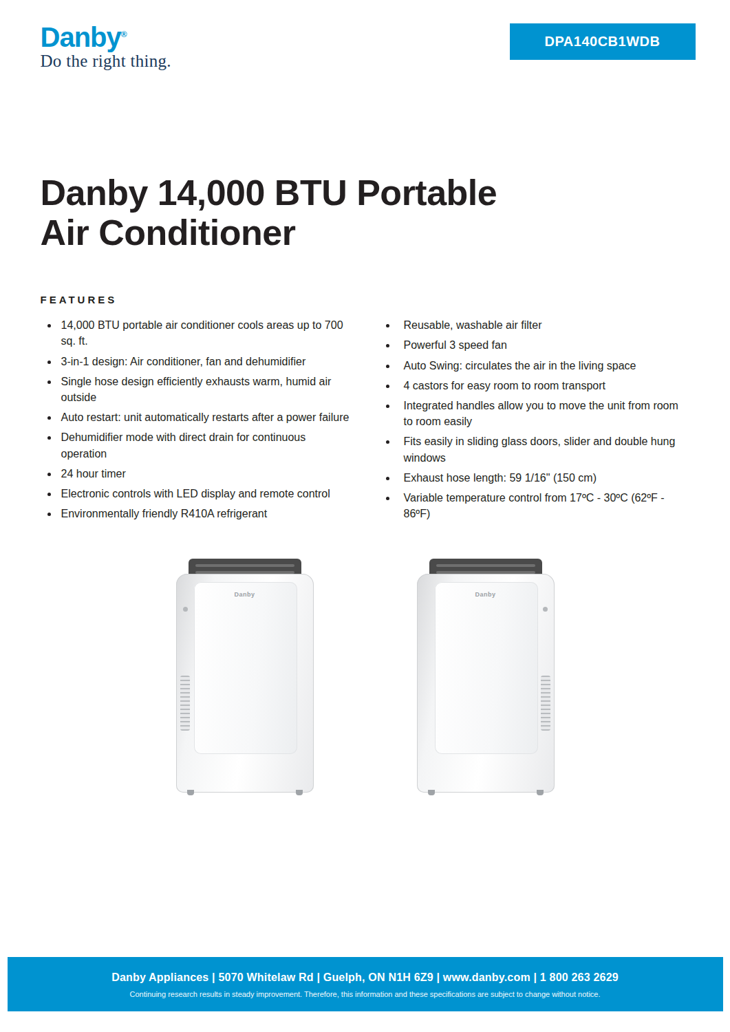Danby®
Do the right thing.
DPA140CB1WDB
Danby 14,000 BTU Portable
Air Conditioner
Features
14,000 BTU portable air conditioner cools areas up to 700 sq. ft.
3-in-1 design: Air conditioner, fan and dehumidifier
Single hose design efficiently exhausts warm, humid air outside
Auto restart: unit automatically restarts after a power failure
Dehumidifier mode with direct drain for continuous operation
24 hour timer
Electronic controls with LED display and remote control
Environmentally friendly R410A refrigerant
Reusable, washable air filter
Powerful 3 speed fan
Auto Swing: circulates the air in the living space
4 castors for easy room to room transport
Integrated handles allow you to move the unit from room to room easily
Fits easily in sliding glass doors, slider and double hung windows
Exhaust hose length: 59 1/16" (150 cm)
Variable temperature control from 17ºC - 30ºC (62ºF - 86ºF)
Danby
Danby
Danby Appliances | 5070 Whitelaw Rd | Guelph, ON N1H 6Z9 | www.danby.com | 1 800 263 2629
Continuing research results in steady improvement. Therefore, this information and these specifications are subject to change without notice.